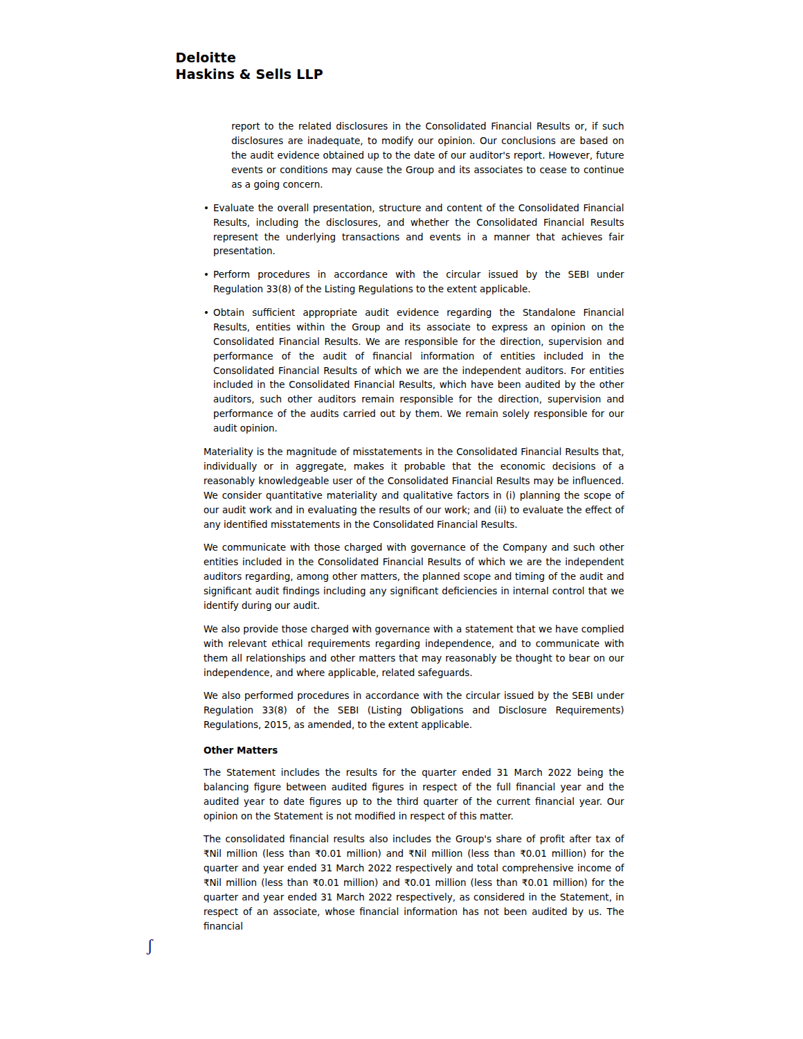Deloitte
Haskins & Sells LLP
report to the related disclosures in the Consolidated Financial Results or, if such disclosures are inadequate, to modify our opinion. Our conclusions are based on the audit evidence obtained up to the date of our auditor's report. However, future events or conditions may cause the Group and its associates to cease to continue as a going concern.
Evaluate the overall presentation, structure and content of the Consolidated Financial Results, including the disclosures, and whether the Consolidated Financial Results represent the underlying transactions and events in a manner that achieves fair presentation.
Perform procedures in accordance with the circular issued by the SEBI under Regulation 33(8) of the Listing Regulations to the extent applicable.
Obtain sufficient appropriate audit evidence regarding the Standalone Financial Results, entities within the Group and its associate to express an opinion on the Consolidated Financial Results. We are responsible for the direction, supervision and performance of the audit of financial information of entities included in the Consolidated Financial Results of which we are the independent auditors. For entities included in the Consolidated Financial Results, which have been audited by the other auditors, such other auditors remain responsible for the direction, supervision and performance of the audits carried out by them. We remain solely responsible for our audit opinion.
Materiality is the magnitude of misstatements in the Consolidated Financial Results that, individually or in aggregate, makes it probable that the economic decisions of a reasonably knowledgeable user of the Consolidated Financial Results may be influenced. We consider quantitative materiality and qualitative factors in (i) planning the scope of our audit work and in evaluating the results of our work; and (ii) to evaluate the effect of any identified misstatements in the Consolidated Financial Results.
We communicate with those charged with governance of the Company and such other entities included in the Consolidated Financial Results of which we are the independent auditors regarding, among other matters, the planned scope and timing of the audit and significant audit findings including any significant deficiencies in internal control that we identify during our audit.
We also provide those charged with governance with a statement that we have complied with relevant ethical requirements regarding independence, and to communicate with them all relationships and other matters that may reasonably be thought to bear on our independence, and where applicable, related safeguards.
We also performed procedures in accordance with the circular issued by the SEBI under Regulation 33(8) of the SEBI (Listing Obligations and Disclosure Requirements) Regulations, 2015, as amended, to the extent applicable.
Other Matters
The Statement includes the results for the quarter ended 31 March 2022 being the balancing figure between audited figures in respect of the full financial year and the audited year to date figures up to the third quarter of the current financial year. Our opinion on the Statement is not modified in respect of this matter.
The consolidated financial results also includes the Group's share of profit after tax of ₹Nil million (less than ₹0.01 million) and ₹Nil million (less than ₹0.01 million) for the quarter and year ended 31 March 2022 respectively and total comprehensive income of ₹Nil million (less than ₹0.01 million) and ₹0.01 million (less than ₹0.01 million) for the quarter and year ended 31 March 2022 respectively, as considered in the Statement, in respect of an associate, whose financial information has not been audited by us. The financial
ʃ